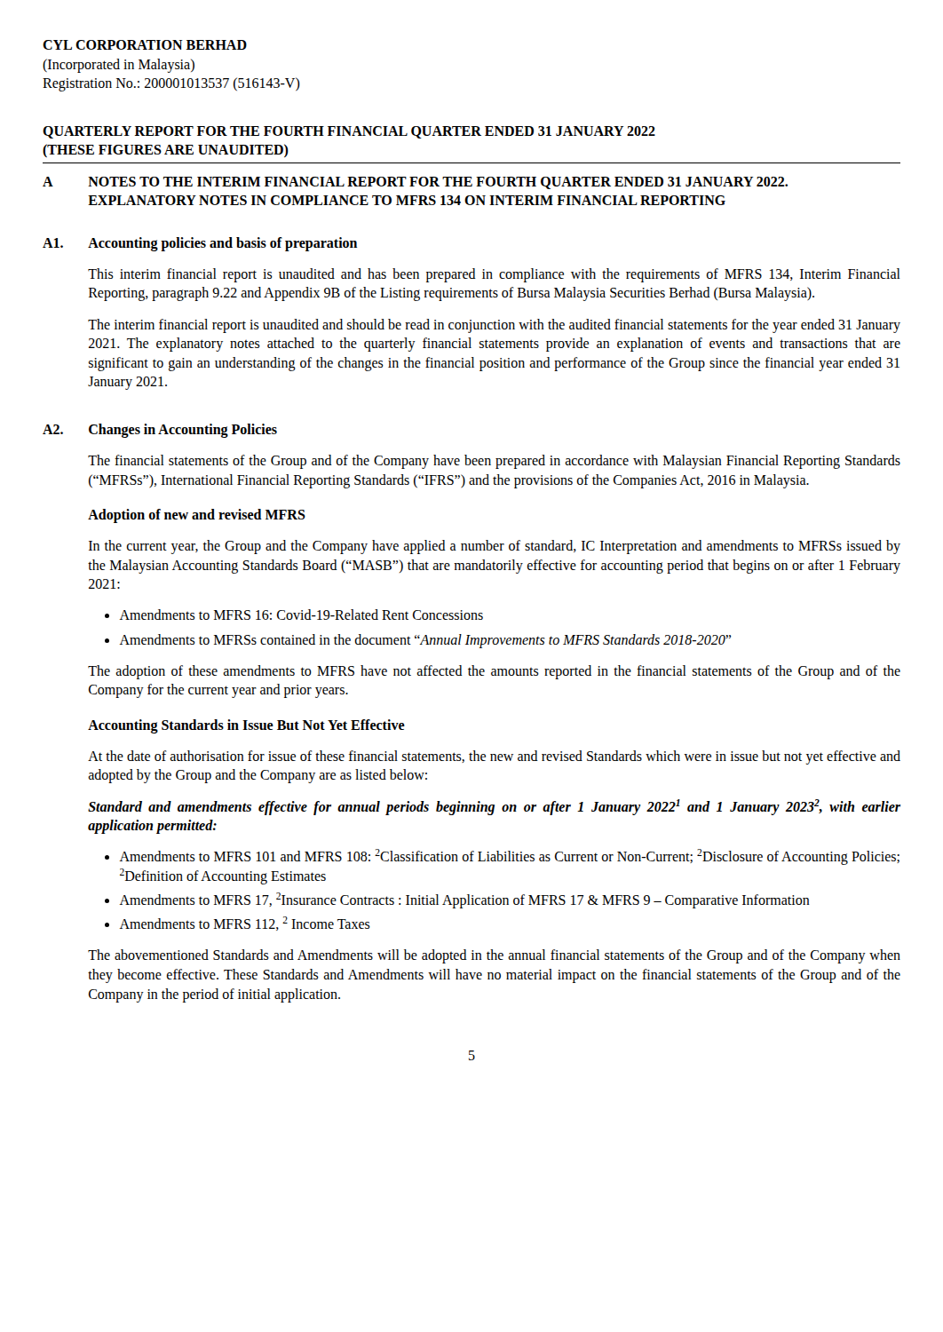CYL CORPORATION BERHAD
(Incorporated in Malaysia)
Registration No.: 200001013537 (516143-V)
QUARTERLY REPORT FOR THE FOURTH FINANCIAL QUARTER ENDED 31 JANUARY 2022
(THESE FIGURES ARE UNAUDITED)
| A | NOTES TO THE INTERIM FINANCIAL REPORT FOR THE FOURTH QUARTER ENDED 31 JANUARY 2022. EXPLANATORY NOTES IN COMPLIANCE TO MFRS 134 ON INTERIM FINANCIAL REPORTING |
| A1. | Accounting policies and basis of preparation |
This interim financial report is unaudited and has been prepared in compliance with the requirements of MFRS 134, Interim Financial Reporting, paragraph 9.22 and Appendix 9B of the Listing requirements of Bursa Malaysia Securities Berhad (Bursa Malaysia).
The interim financial report is unaudited and should be read in conjunction with the audited financial statements for the year ended 31 January 2021. The explanatory notes attached to the quarterly financial statements provide an explanation of events and transactions that are significant to gain an understanding of the changes in the financial position and performance of the Group since the financial year ended 31 January 2021.
| A2. | Changes in Accounting Policies |
The financial statements of the Group and of the Company have been prepared in accordance with Malaysian Financial Reporting Standards (“MFRSs”), International Financial Reporting Standards (“IFRS”) and the provisions of the Companies Act, 2016 in Malaysia.
Adoption of new and revised MFRS
In the current year, the Group and the Company have applied a number of standard, IC Interpretation and amendments to MFRSs issued by the Malaysian Accounting Standards Board (“MASB”) that are mandatorily effective for accounting period that begins on or after 1 February 2021:
Amendments to MFRS 16: Covid-19-Related Rent Concessions
Amendments to MFRSs contained in the document “Annual Improvements to MFRS Standards 2018-2020”
The adoption of these amendments to MFRS have not affected the amounts reported in the financial statements of the Group and of the Company for the current year and prior years.
Accounting Standards in Issue But Not Yet Effective
At the date of authorisation for issue of these financial statements, the new and revised Standards which were in issue but not yet effective and adopted by the Group and the Company are as listed below:
Standard and amendments effective for annual periods beginning on or after 1 January 20221 and 1 January 20232, with earlier application permitted:
Amendments to MFRS 101 and MFRS 108: 2Classification of Liabilities as Current or Non-Current; 2Disclosure of Accounting Policies; 2Definition of Accounting Estimates
Amendments to MFRS 17, 2Insurance Contracts : Initial Application of MFRS 17 & MFRS 9 – Comparative Information
Amendments to MFRS 112, 2 Income Taxes
The abovementioned Standards and Amendments will be adopted in the annual financial statements of the Group and of the Company when they become effective. These Standards and Amendments will have no material impact on the financial statements of the Group and of the Company in the period of initial application.
5